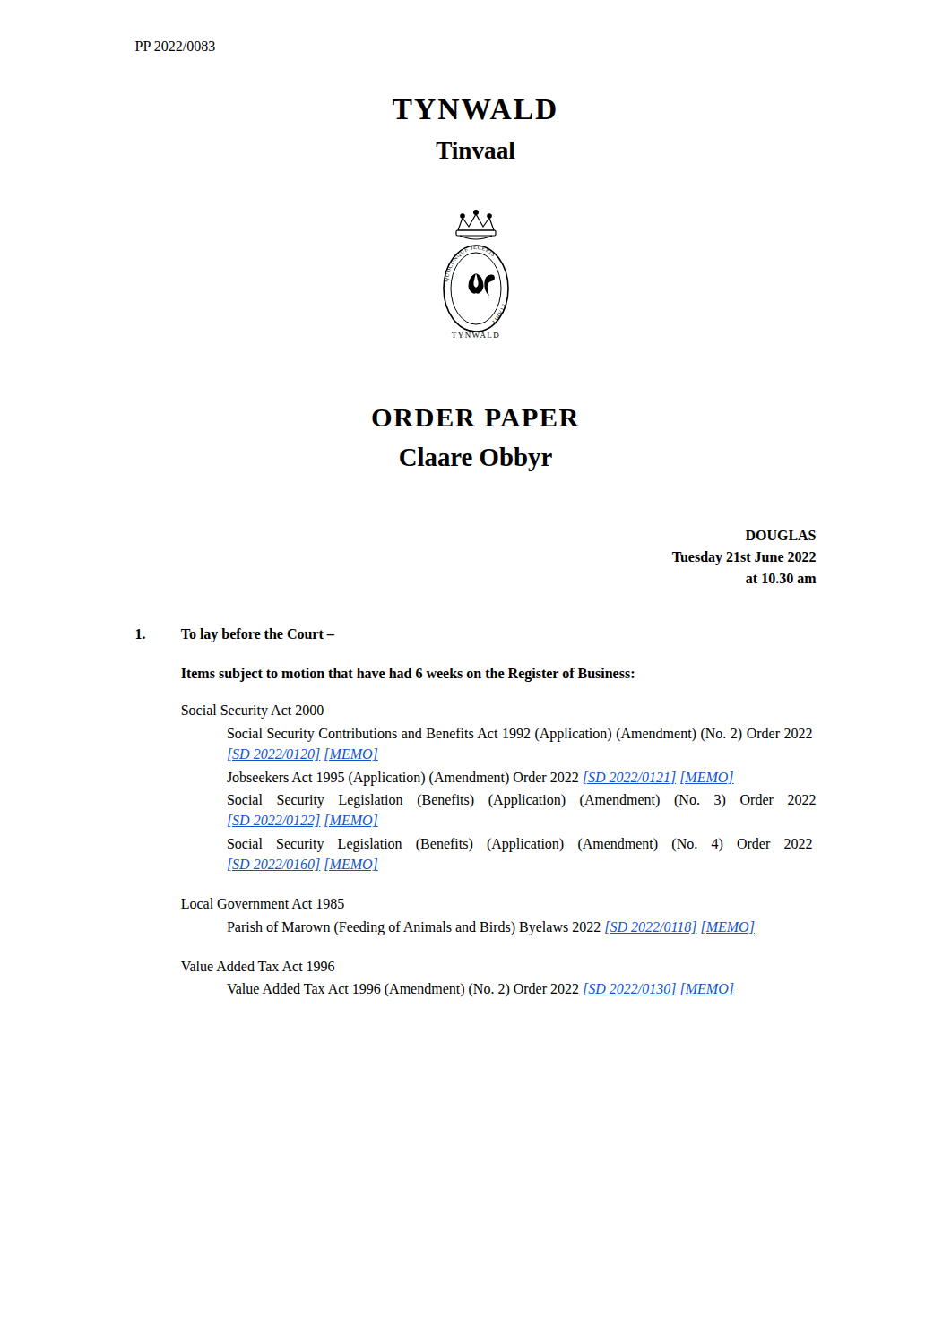PP 2022/0083
TYNWALD
Tinvaal
QUOCUNQUE JECERIS STABIT TYNWALD
ORDER PAPER
Claare Obbyr
DOUGLAS
Tuesday 21st June 2022
at 10.30 am
To lay before the Court –
Items subject to motion that have had 6 weeks on the Register of Business:
Social Security Act 2000
Social Security Contributions and Benefits Act 1992 (Application) (Amendment) (No. 2) Order 2022 [SD 2022/0120] [MEMO]
Jobseekers Act 1995 (Application) (Amendment) Order 2022 [SD 2022/0121] [MEMO]
Social Security Legislation (Benefits) (Application) (Amendment) (No. 3) Order 2022 [SD 2022/0122] [MEMO]
Social Security Legislation (Benefits) (Application) (Amendment) (No. 4) Order 2022 [SD 2022/0160] [MEMO]
Local Government Act 1985
Parish of Marown (Feeding of Animals and Birds) Byelaws 2022 [SD 2022/0118] [MEMO]
Value Added Tax Act 1996
Value Added Tax Act 1996 (Amendment) (No. 2) Order 2022 [SD 2022/0130] [MEMO]